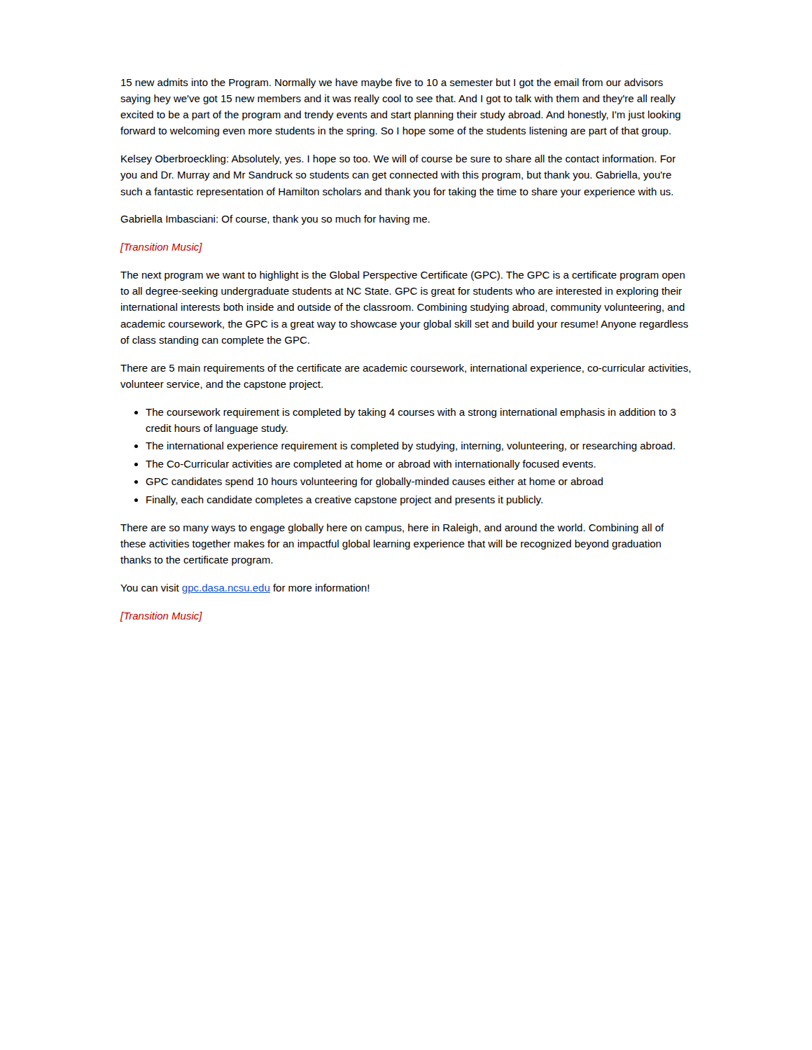15 new admits into the Program. Normally we have maybe five to 10 a semester but I got the email from our advisors saying hey we've got 15 new members and it was really cool to see that. And I got to talk with them and they're all really excited to be a part of the program and trendy events and start planning their study abroad. And honestly, I'm just looking forward to welcoming even more students in the spring. So I hope some of the students listening are part of that group.
Kelsey Oberbroeckling: Absolutely, yes. I hope so too. We will of course be sure to share all the contact information. For you and Dr. Murray and Mr Sandruck so students can get connected with this program, but thank you. Gabriella, you're such a fantastic representation of Hamilton scholars and thank you for taking the time to share your experience with us.
Gabriella Imbasciani: Of course, thank you so much for having me.
[Transition Music]
The next program we want to highlight is the Global Perspective Certificate (GPC). The GPC is a certificate program open to all degree-seeking undergraduate students at NC State. GPC is great for students who are interested in exploring their international interests both inside and outside of the classroom. Combining studying abroad, community volunteering, and academic coursework, the GPC is a great way to showcase your global skill set and build your resume! Anyone regardless of class standing can complete the GPC.
There are 5 main requirements of the certificate are academic coursework, international experience, co-curricular activities, volunteer service, and the capstone project.
The coursework requirement is completed by taking 4 courses with a strong international emphasis in addition to 3 credit hours of language study.
The international experience requirement is completed by studying, interning, volunteering, or researching abroad.
The Co-Curricular activities are completed at home or abroad with internationally focused events.
GPC candidates spend 10 hours volunteering for globally-minded causes either at home or abroad
Finally, each candidate completes a creative capstone project and presents it publicly.
There are so many ways to engage globally here on campus, here in Raleigh, and around the world. Combining all of these activities together makes for an impactful global learning experience that will be recognized beyond graduation thanks to the certificate program.
You can visit gpc.dasa.ncsu.edu for more information!
[Transition Music]